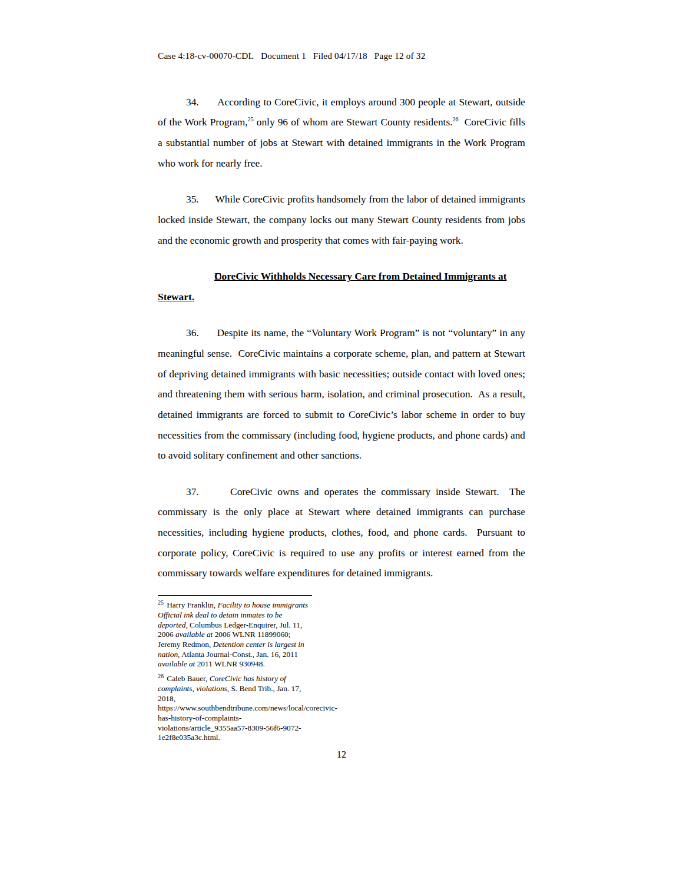Case 4:18-cv-00070-CDL Document 1 Filed 04/17/18 Page 12 of 32
34. According to CoreCivic, it employs around 300 people at Stewart, outside of the Work Program,25 only 96 of whom are Stewart County residents.26 CoreCivic fills a substantial number of jobs at Stewart with detained immigrants in the Work Program who work for nearly free.
35. While CoreCivic profits handsomely from the labor of detained immigrants locked inside Stewart, the company locks out many Stewart County residents from jobs and the economic growth and prosperity that comes with fair-paying work.
D. CoreCivic Withholds Necessary Care from Detained Immigrants at Stewart.
36. Despite its name, the “Voluntary Work Program” is not “voluntary” in any meaningful sense. CoreCivic maintains a corporate scheme, plan, and pattern at Stewart of depriving detained immigrants with basic necessities; outside contact with loved ones; and threatening them with serious harm, isolation, and criminal prosecution. As a result, detained immigrants are forced to submit to CoreCivic’s labor scheme in order to buy necessities from the commissary (including food, hygiene products, and phone cards) and to avoid solitary confinement and other sanctions.
37. CoreCivic owns and operates the commissary inside Stewart. The commissary is the only place at Stewart where detained immigrants can purchase necessities, including hygiene products, clothes, food, and phone cards. Pursuant to corporate policy, CoreCivic is required to use any profits or interest earned from the commissary towards welfare expenditures for detained immigrants.
25 Harry Franklin, Facility to house immigrants Official ink deal to detain inmates to be deported, Columbus Ledger-Enquirer, Jul. 11, 2006 available at 2006 WLNR 11899060; Jeremy Redmon, Detention center is largest in nation, Atlanta Journal-Const., Jan. 16, 2011 available at 2011 WLNR 930948.
26 Caleb Bauer, CoreCivic has history of complaints, violations, S. Bend Trib., Jan. 17, 2018, https://www.southbendtribune.com/news/local/corecivic-has-history-of-complaints-violations/article_9355aa57-8309-56f6-9072-1e2f8e035a3c.html.
12